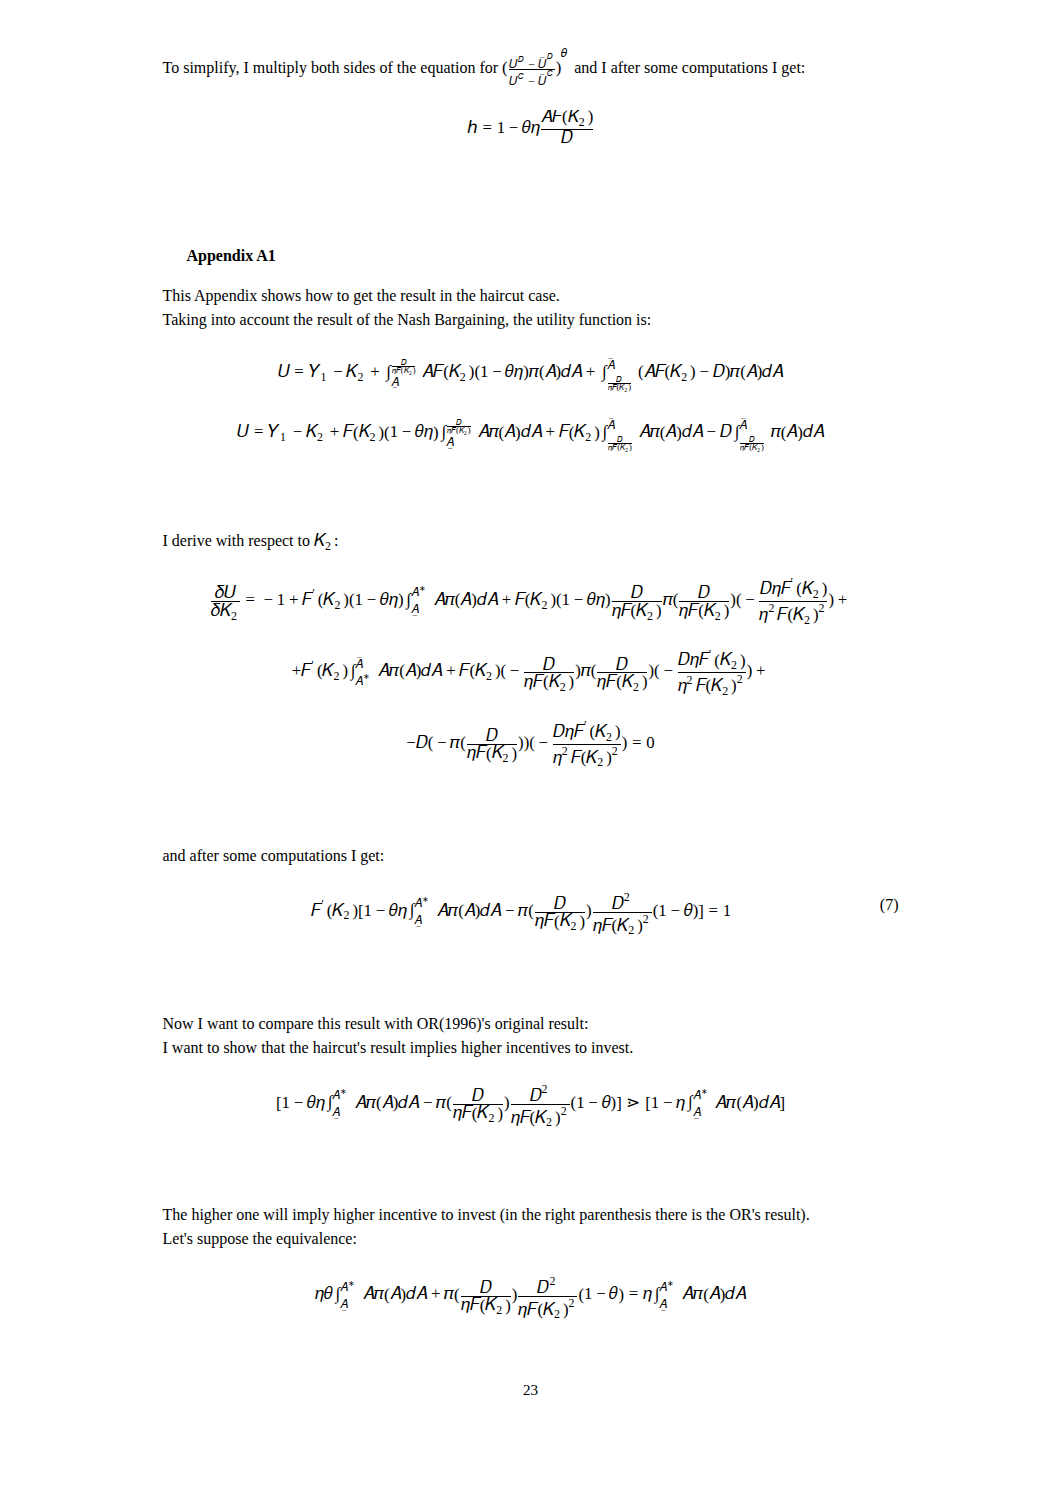To simplify, I multiply both sides of the equation for ( UD−U¯D UC−U¯C ) θ and I after some computations I get:
h=1−θη AF(K2) D
Appendix A1
This Appendix shows how to get the result in the haircut case.
Taking into account the result of the Nash Bargaining, the utility function is:
U=Y1−K2+ ∫ A_ DηF(K2) AF(K2)(1−θη)π(A)dA + ∫ DηF(K2) A¯ (AF(K2)−D) π(A)dA
U=Y1−K2+ F(K2)(1−θη) ∫ A_ DηF(K2) Aπ(A)dA + F(K2) ∫ DηF(K2) A¯ Aπ(A)dA − D ∫ DηF(K2) A¯ π(A)dA
I derive with respect to K2:
δUδK2 =−1+ F′(K2)(1−θη) ∫ A_ A∗ Aπ(A)dA + F(K2)(1−θη) DηF(K2) π (DηF(K2)) (−DηF′(K2)η2F(K2)2) +
+ F′(K2) ∫ A∗ A¯ Aπ(A)dA + F(K2) (−DηF(K2)) π (DηF(K2)) (−DηF′(K2)η2F(K2)2) +
−D (−π(DηF(K2))) (−DηF′(K2)η2F(K2)2) =0
and after some computations I get:
(7) F′(K2) [ 1−θη ∫ A_ A∗ Aπ(A)dA − π(DηF(K2)) D2ηF(K2)2 (1−θ) ] =1
Now I want to compare this result with OR(1996)'s original result:
I want to show that the haircut's result implies higher incentives to invest.
[ 1−θη ∫ A_ A∗ Aπ(A)dA − π(DηF(K2)) D2ηF(K2)2 (1−θ) ] ⋗ [ 1−η ∫ A_ A∗ Aπ(A)dA ]
The higher one will imply higher incentive to invest (in the right parenthesis there is the OR's result).
Let's suppose the equivalence:
ηθ ∫ A_ A∗ Aπ(A)dA + π(DηF(K2)) D2ηF(K2)2 (1−θ) = η ∫ A_ A∗ Aπ(A)dA
23